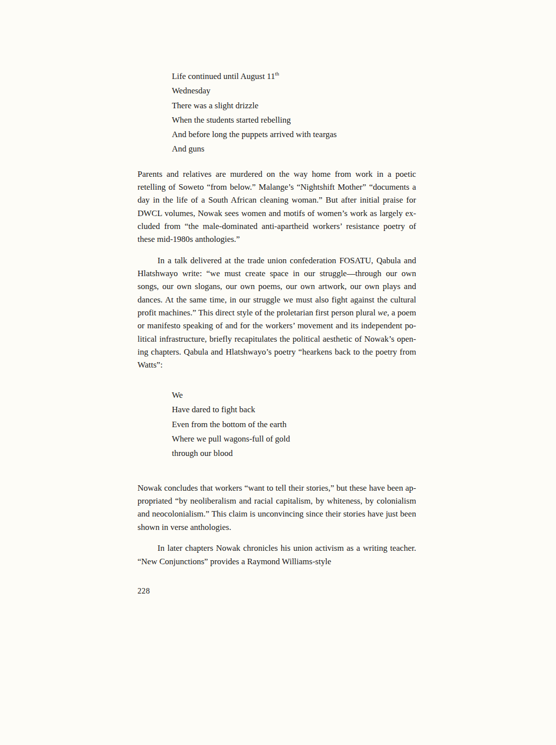Life continued until August 11th
Wednesday
There was a slight drizzle
When the students started rebelling
And before long the puppets arrived with teargas
And guns
Parents and relatives are murdered on the way home from work in a poetic retelling of Soweto “from below.” Malange’s “Nightshift Mother” “documents a day in the life of a South African cleaning woman.” But after initial praise for DWCL volumes, Nowak sees women and motifs of women’s work as largely excluded from “the male-dominated anti-apartheid workers’ resistance poetry of these mid-1980s anthologies.”
In a talk delivered at the trade union confederation FOSATU, Qabula and Hlatshwayo write: “we must create space in our struggle—through our own songs, our own slogans, our own poems, our own artwork, our own plays and dances. At the same time, in our struggle we must also fight against the cultural profit machines.” This direct style of the proletarian first person plural we, a poem or manifesto speaking of and for the workers’ movement and its independent political infrastructure, briefly recapitulates the political aesthetic of Nowak’s opening chapters. Qabula and Hlatshwayo’s poetry “hearkens back to the poetry from Watts”:
We
Have dared to fight back
Even from the bottom of the earth
Where we pull wagons-full of gold
through our blood
Nowak concludes that workers “want to tell their stories,” but these have been appropriated “by neoliberalism and racial capitalism, by whiteness, by colonialism and neocolonialism.” This claim is unconvincing since their stories have just been shown in verse anthologies.
In later chapters Nowak chronicles his union activism as a writing teacher. “New Conjunctions” provides a Raymond Williams-style
228